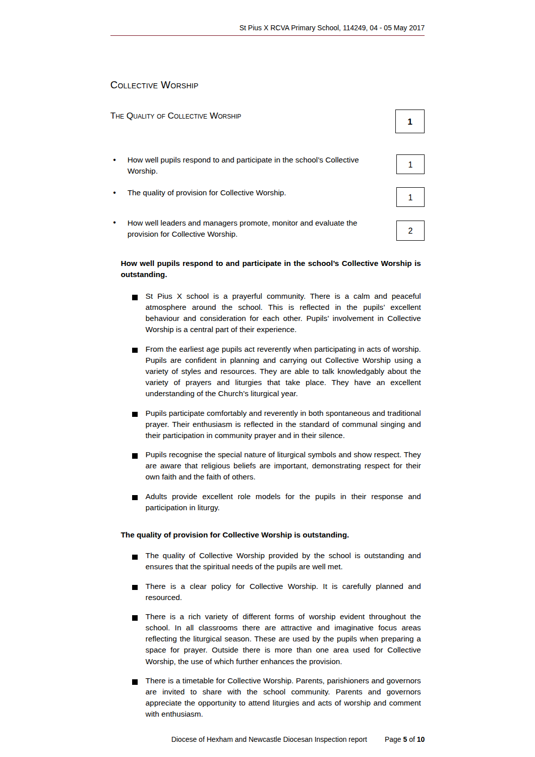St Pius X RCVA Primary School, 114249, 04 - 05 May 2017
Collective Worship
The Quality of Collective Worship
1
How well pupils respond to and participate in the school’s Collective Worship.
1
The quality of provision for Collective Worship.
1
How well leaders and managers promote, monitor and evaluate the provision for Collective Worship.
2
How well pupils respond to and participate in the school’s Collective Worship is outstanding.
St Pius X school is a prayerful community. There is a calm and peaceful atmosphere around the school. This is reflected in the pupils’ excellent behaviour and consideration for each other. Pupils’ involvement in Collective Worship is a central part of their experience.
From the earliest age pupils act reverently when participating in acts of worship. Pupils are confident in planning and carrying out Collective Worship using a variety of styles and resources. They are able to talk knowledgably about the variety of prayers and liturgies that take place. They have an excellent understanding of the Church’s liturgical year.
Pupils participate comfortably and reverently in both spontaneous and traditional prayer. Their enthusiasm is reflected in the standard of communal singing and their participation in community prayer and in their silence.
Pupils recognise the special nature of liturgical symbols and show respect. They are aware that religious beliefs are important, demonstrating respect for their own faith and the faith of others.
Adults provide excellent role models for the pupils in their response and participation in liturgy.
The quality of provision for Collective Worship is outstanding.
The quality of Collective Worship provided by the school is outstanding and ensures that the spiritual needs of the pupils are well met.
There is a clear policy for Collective Worship. It is carefully planned and resourced.
There is a rich variety of different forms of worship evident throughout the school. In all classrooms there are attractive and imaginative focus areas reflecting the liturgical season. These are used by the pupils when preparing a space for prayer. Outside there is more than one area used for Collective Worship, the use of which further enhances the provision.
There is a timetable for Collective Worship. Parents, parishioners and governors are invited to share with the school community. Parents and governors appreciate the opportunity to attend liturgies and acts of worship and comment with enthusiasm.
Diocese of Hexham and Newcastle Diocesan Inspection report
Page 5 of 10